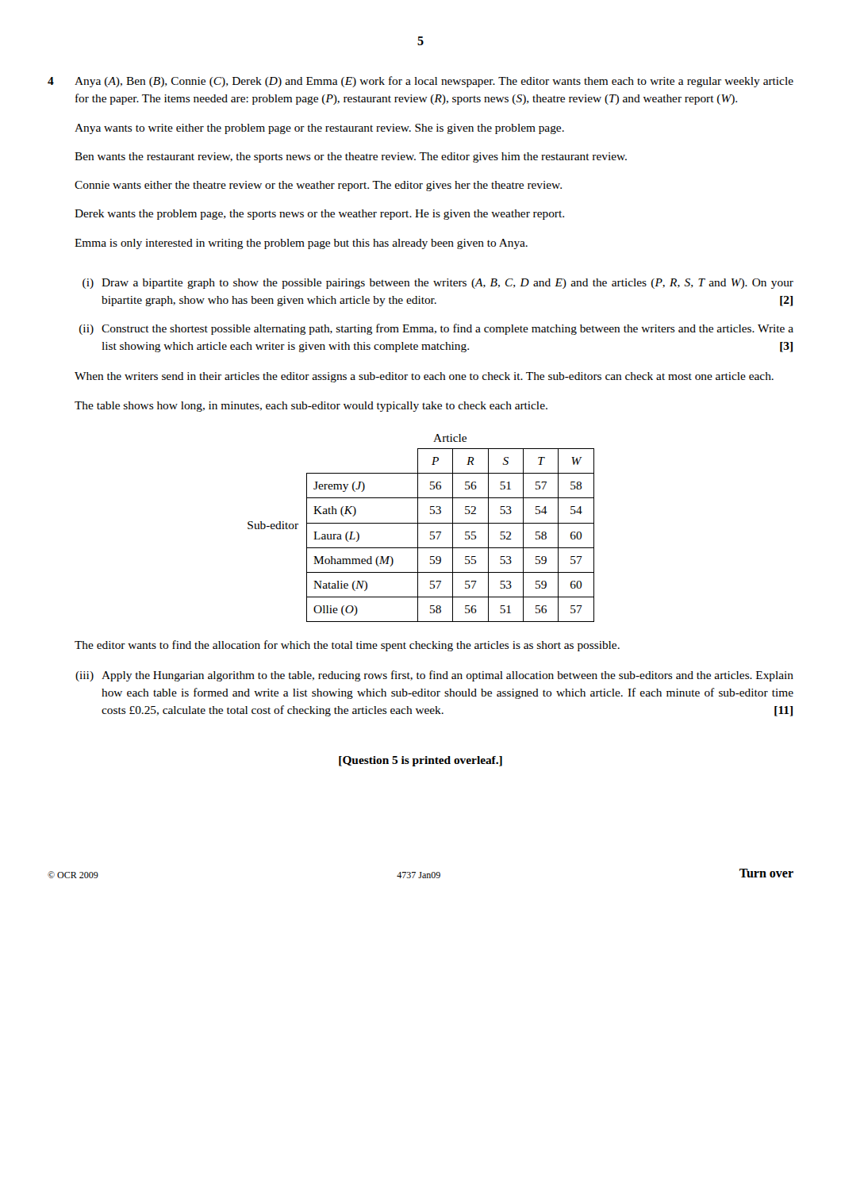5
4
Anya (A), Ben (B), Connie (C), Derek (D) and Emma (E) work for a local newspaper. The editor wants them each to write a regular weekly article for the paper. The items needed are: problem page (P), restaurant review (R), sports news (S), theatre review (T) and weather report (W).
Anya wants to write either the problem page or the restaurant review. She is given the problem page.
Ben wants the restaurant review, the sports news or the theatre review. The editor gives him the restaurant review.
Connie wants either the theatre review or the weather report. The editor gives her the theatre review.
Derek wants the problem page, the sports news or the weather report. He is given the weather report.
Emma is only interested in writing the problem page but this has already been given to Anya.
(i)
Draw a bipartite graph to show the possible pairings between the writers (A, B, C, D and E) and the articles (P, R, S, T and W). On your bipartite graph, show who has been given which article by the editor. [2]
(ii)
Construct the shortest possible alternating path, starting from Emma, to find a complete matching between the writers and the articles. Write a list showing which article each writer is given with this complete matching. [3]
When the writers send in their articles the editor assigns a sub-editor to each one to check it. The sub-editors can check at most one article each.
The table shows how long, in minutes, each sub-editor would typically take to check each article.
Sub-editor
Article
| | P | R | S | T | W |
| Jeremy ( J ) | 56 | 56 | 51 | 57 | 58 |
| Kath ( K ) | 53 | 52 | 53 | 54 | 54 |
| Laura ( L ) | 57 | 55 | 52 | 58 | 60 |
| Mohammed ( M ) | 59 | 55 | 53 | 59 | 57 |
| Natalie ( N ) | 57 | 57 | 53 | 59 | 60 |
| Ollie ( O ) | 58 | 56 | 51 | 56 | 57 |
The editor wants to find the allocation for which the total time spent checking the articles is as short as possible.
(iii)
Apply the Hungarian algorithm to the table, reducing rows first, to find an optimal allocation between the sub-editors and the articles. Explain how each table is formed and write a list showing which sub-editor should be assigned to which article. If each minute of sub-editor time costs £0.25, calculate the total cost of checking the articles each week. [11]
[Question 5 is printed overleaf.]
© OCR 2009
4737 Jan09
Turn over